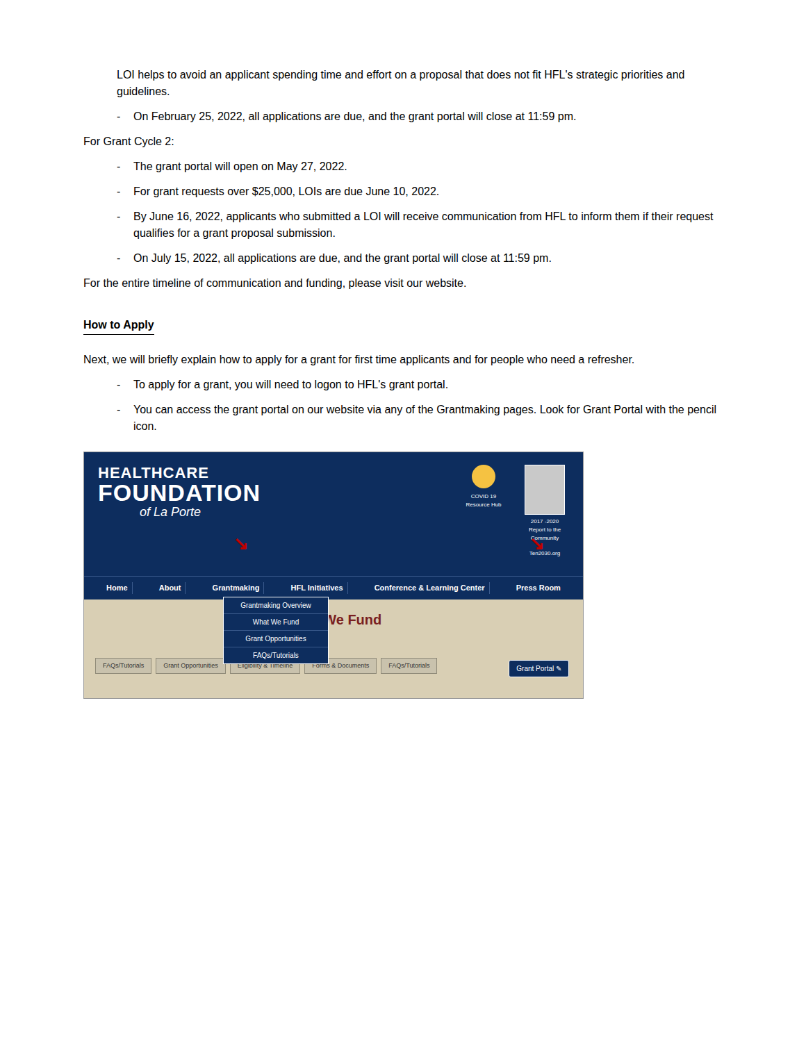LOI helps to avoid an applicant spending time and effort on a proposal that does not fit HFL's strategic priorities and guidelines.
On February 25, 2022, all applications are due, and the grant portal will close at 11:59 pm.
For Grant Cycle 2:
The grant portal will open on May 27, 2022.
For grant requests over $25,000, LOIs are due June 10, 2022.
By June 16, 2022, applicants who submitted a LOI will receive communication from HFL to inform them if their request qualifies for a grant proposal submission.
On July 15, 2022, all applications are due, and the grant portal will close at 11:59 pm.
For the entire timeline of communication and funding, please visit our website.
How to Apply
Next, we will briefly explain how to apply for a grant for first time applicants and for people who need a refresher.
To apply for a grant, you will need to logon to HFL's grant portal.
You can access the grant portal on our website via any of the Grantmaking pages. Look for Grant Portal with the pencil icon.
HEALTHCARE
FOUNDATION
of La Porte
COVID 19
Resource Hub
2017 -2020
Report to the
Community
Ten2030.org
Home About Grantmaking HFL Initiatives Conference & Learning Center Press Room
What We Fund
Grantmaking Overview
What We Fund
Grant Opportunities
FAQs/Tutorials
FAQs/Tutorials
Grant Opportunities
Eligibility & Timeline
Forms & Documents
FAQs/Tutorials
Grant Portal ✎
↘
↘